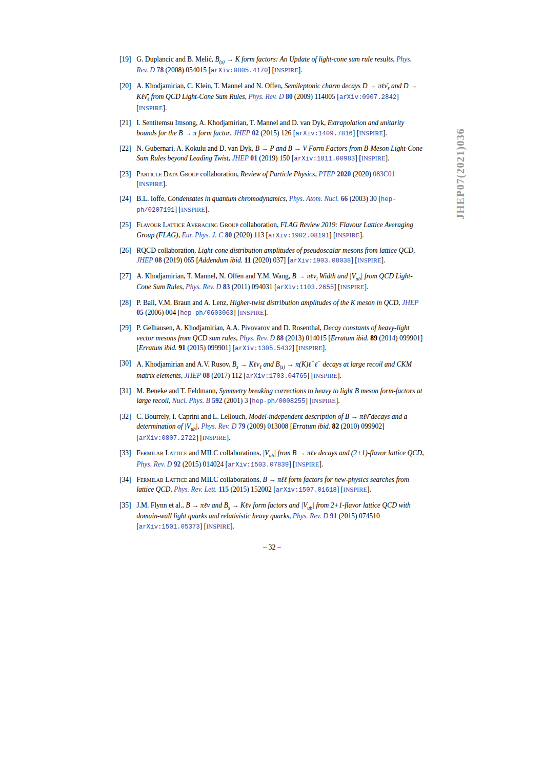JHEP07(2021)036
[19] G. Duplancic and B. Melić, B(s) → K form factors: An Update of light-cone sum rule results, Phys. Rev. D 78 (2008) 054015 [arXiv:0805.4170] [INSPIRE].
[20] A. Khodjamirian, C. Klein, T. Mannel and N. Offen, Semileptonic charm decays D → πℓν̄ℓ and D → Kℓν̄ℓ from QCD Light-Cone Sum Rules, Phys. Rev. D 80 (2009) 114005 [arXiv:0907.2842] [INSPIRE].
[21] I. Sentitemsu Imsong, A. Khodjamirian, T. Mannel and D. van Dyk, Extrapolation and unitarity bounds for the B → π form factor, JHEP 02 (2015) 126 [arXiv:1409.7816] [INSPIRE].
[22] N. Gubernari, A. Kokulu and D. van Dyk, B → P and B → V Form Factors from B-Meson Light-Cone Sum Rules beyond Leading Twist, JHEP 01 (2019) 150 [arXiv:1811.00983] [INSPIRE].
[23] Particle Data Group collaboration, Review of Particle Physics, PTEP 2020 (2020) 083C01 [INSPIRE].
[24] B.L. Ioffe, Condensates in quantum chromodynamics, Phys. Atom. Nucl. 66 (2003) 30 [hep-ph/0207191] [INSPIRE].
[25] Flavour Lattice Averaging Group collaboration, FLAG Review 2019: Flavour Lattice Averaging Group (FLAG), Eur. Phys. J. C 80 (2020) 113 [arXiv:1902.08191] [INSPIRE].
[26] RQCD collaboration, Light-cone distribution amplitudes of pseudoscalar mesons from lattice QCD, JHEP 08 (2019) 065 [Addendum ibid. 11 (2020) 037] [arXiv:1903.08038] [INSPIRE].
[27] A. Khodjamirian, T. Mannel, N. Offen and Y.M. Wang, B → πℓνl Width and |Vub| from QCD Light-Cone Sum Rules, Phys. Rev. D 83 (2011) 094031 [arXiv:1103.2655] [INSPIRE].
[28] P. Ball, V.M. Braun and A. Lenz, Higher-twist distribution amplitudes of the K meson in QCD, JHEP 05 (2006) 004 [hep-ph/0603063] [INSPIRE].
[29] P. Gelhausen, A. Khodjamirian, A.A. Pivovarov and D. Rosenthal, Decay constants of heavy-light vector mesons from QCD sum rules, Phys. Rev. D 88 (2013) 014015 [Erratum ibid. 89 (2014) 099901] [Erratum ibid. 91 (2015) 099901] [arXiv:1305.5432] [INSPIRE].
[30] A. Khodjamirian and A.V. Rusov, Bs → Kℓνℓ and B(s) → π(K)ℓ+ℓ− decays at large recoil and CKM matrix elements, JHEP 08 (2017) 112 [arXiv:1703.04765] [INSPIRE].
[31] M. Beneke and T. Feldmann, Symmetry breaking corrections to heavy to light B meson form-factors at large recoil, Nucl. Phys. B 592 (2001) 3 [hep-ph/0008255] [INSPIRE].
[32] C. Bourrely, I. Caprini and L. Lellouch, Model-independent description of B → πℓν̄ decays and a determination of |Vub|, Phys. Rev. D 79 (2009) 013008 [Erratum ibid. 82 (2010) 099902] [arXiv:0807.2722] [INSPIRE].
[33] Fermilab Lattice and MILC collaborations, |Vub| from B → πℓν decays and (2+1)-flavor lattice QCD, Phys. Rev. D 92 (2015) 014024 [arXiv:1503.07839] [INSPIRE].
[34] Fermilab Lattice and MILC collaborations, B → πℓℓ form factors for new-physics searches from lattice QCD, Phys. Rev. Lett. 115 (2015) 152002 [arXiv:1507.01618] [INSPIRE].
[35] J.M. Flynn et al., B → πℓν and Bs → Kℓν form factors and |Vub| from 2+1-flavor lattice QCD with domain-wall light quarks and relativistic heavy quarks, Phys. Rev. D 91 (2015) 074510 [arXiv:1501.05373] [INSPIRE].
– 32 –